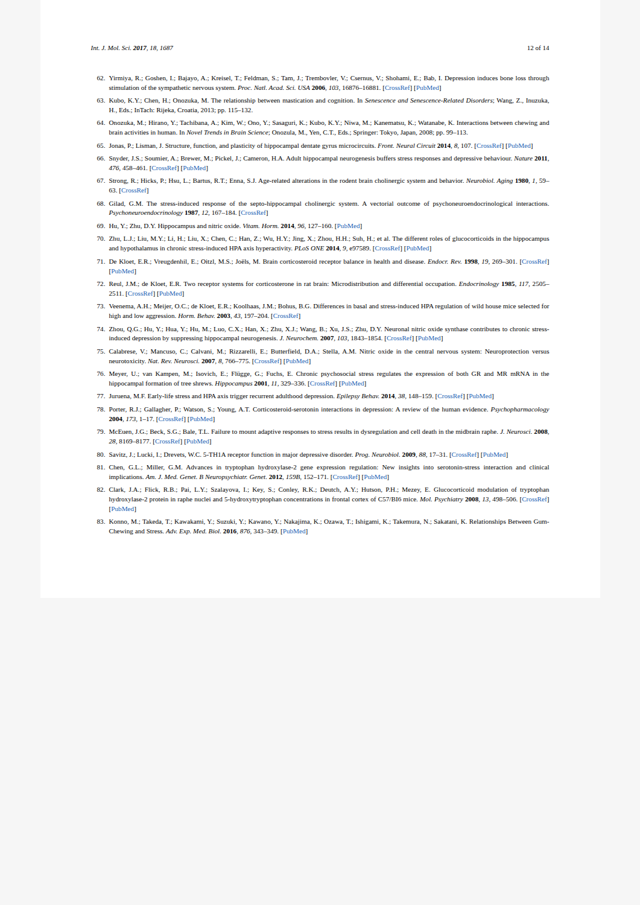Int. J. Mol. Sci. 2017, 18, 1687 12 of 14
Yirmiya, R.; Goshen, I.; Bajayo, A.; Kreisel, T.; Feldman, S.; Tam, J.; Trembovler, V.; Csernus, V.; Shohami, E.; Bab, I. Depression induces bone loss through stimulation of the sympathetic nervous system. Proc. Natl. Acad. Sci. USA 2006, 103, 16876–16881. [CrossRef] [PubMed]
Kubo, K.Y.; Chen, H.; Onozuka, M. The relationship between mastication and cognition. In Senescence and Senescence-Related Disorders; Wang, Z., Inuzuka, H., Eds.; InTach: Rijeka, Croatia, 2013; pp. 115–132.
Onozuka, M.; Hirano, Y.; Tachibana, A.; Kim, W.; Ono, Y.; Sasaguri, K.; Kubo, K.Y.; Niwa, M.; Kanematsu, K.; Watanabe, K. Interactions between chewing and brain activities in human. In Novel Trends in Brain Science; Onozula, M., Yen, C.T., Eds.; Springer: Tokyo, Japan, 2008; pp. 99–113.
Jonas, P.; Lisman, J. Structure, function, and plasticity of hippocampal dentate gyrus microcircuits. Front. Neural Circuit 2014, 8, 107. [CrossRef] [PubMed]
Snyder, J.S.; Soumier, A.; Brewer, M.; Pickel, J.; Cameron, H.A. Adult hippocampal neurogenesis buffers stress responses and depressive behaviour. Nature 2011, 476, 458–461. [CrossRef] [PubMed]
Strong, R.; Hicks, P.; Hsu, L.; Bartus, R.T.; Enna, S.J. Age-related alterations in the rodent brain cholinergic system and behavior. Neurobiol. Aging 1980, 1, 59–63. [CrossRef]
Gilad, G.M. The stress-induced response of the septo-hippocampal cholinergic system. A vectorial outcome of psychoneuroendocrinological interactions. Psychoneuroendocrinology 1987, 12, 167–184. [CrossRef]
Hu, Y.; Zhu, D.Y. Hippocampus and nitric oxide. Vitam. Horm. 2014, 96, 127–160. [PubMed]
Zhu, L.J.; Liu, M.Y.; Li, H.; Liu, X.; Chen, C.; Han, Z.; Wu, H.Y.; Jing, X.; Zhou, H.H.; Suh, H.; et al. The different roles of glucocorticoids in the hippocampus and hypothalamus in chronic stress-induced HPA axis hyperactivity. PLoS ONE 2014, 9, e97589. [CrossRef] [PubMed]
De Kloet, E.R.; Vreugdenhil, E.; Oitzl, M.S.; Joëls, M. Brain corticosteroid receptor balance in health and disease. Endocr. Rev. 1998, 19, 269–301. [CrossRef] [PubMed]
Reul, J.M.; de Kloet, E.R. Two receptor systems for corticosterone in rat brain: Microdistribution and differential occupation. Endocrinology 1985, 117, 2505–2511. [CrossRef] [PubMed]
Veenema, A.H.; Meijer, O.C.; de Kloet, E.R.; Koolhaas, J.M.; Bohus, B.G. Differences in basal and stress-induced HPA regulation of wild house mice selected for high and low aggression. Horm. Behav. 2003, 43, 197–204. [CrossRef]
Zhou, Q.G.; Hu, Y.; Hua, Y.; Hu, M.; Luo, C.X.; Han, X.; Zhu, X.J.; Wang, B.; Xu, J.S.; Zhu, D.Y. Neuronal nitric oxide synthase contributes to chronic stress-induced depression by suppressing hippocampal neurogenesis. J. Neurochem. 2007, 103, 1843–1854. [CrossRef] [PubMed]
Calabrese, V.; Mancuso, C.; Calvani, M.; Rizzarelli, E.; Butterfield, D.A.; Stella, A.M. Nitric oxide in the central nervous system: Neuroprotection versus neurotoxicity. Nat. Rev. Neurosci. 2007, 8, 766–775. [CrossRef] [PubMed]
Meyer, U.; van Kampen, M.; Isovich, E.; Flügge, G.; Fuchs, E. Chronic psychosocial stress regulates the expression of both GR and MR mRNA in the hippocampal formation of tree shrews. Hippocampus 2001, 11, 329–336. [CrossRef] [PubMed]
Juruena, M.F. Early-life stress and HPA axis trigger recurrent adulthood depression. Epilepsy Behav. 2014, 38, 148–159. [CrossRef] [PubMed]
Porter, R.J.; Gallagher, P.; Watson, S.; Young, A.T. Corticosteroid-serotonin interactions in depression: A review of the human evidence. Psychopharmacology 2004, 173, 1–17. [CrossRef] [PubMed]
McEuen, J.G.; Beck, S.G.; Bale, T.L. Failure to mount adaptive responses to stress results in dysregulation and cell death in the midbrain raphe. J. Neurosci. 2008, 28, 8169–8177. [CrossRef] [PubMed]
Savitz, J.; Lucki, I.; Drevets, W.C. 5-TH1A receptor function in major depressive disorder. Prog. Neurobiol. 2009, 88, 17–31. [CrossRef] [PubMed]
Chen, G.L.; Miller, G.M. Advances in tryptophan hydroxylase-2 gene expression regulation: New insights into serotonin-stress interaction and clinical implications. Am. J. Med. Genet. B Neuropsychiatr. Genet. 2012, 159B, 152–171. [CrossRef] [PubMed]
Clark, J.A.; Flick, R.B.; Pai, L.Y.; Szalayova, I.; Key, S.; Conley, R.K.; Deutch, A.Y.; Hutson, P.H.; Mezey, E. Glucocorticoid modulation of tryptophan hydroxylase-2 protein in raphe nuclei and 5-hydroxytryptophan concentrations in frontal cortex of C57/BI6 mice. Mol. Psychiatry 2008, 13, 498–506. [CrossRef] [PubMed]
Konno, M.; Takeda, T.; Kawakami, Y.; Suzuki, Y.; Kawano, Y.; Nakajima, K.; Ozawa, T.; Ishigami, K.; Takemura, N.; Sakatani, K. Relationships Between Gum-Chewing and Stress. Adv. Exp. Med. Biol. 2016, 876, 343–349. [PubMed]